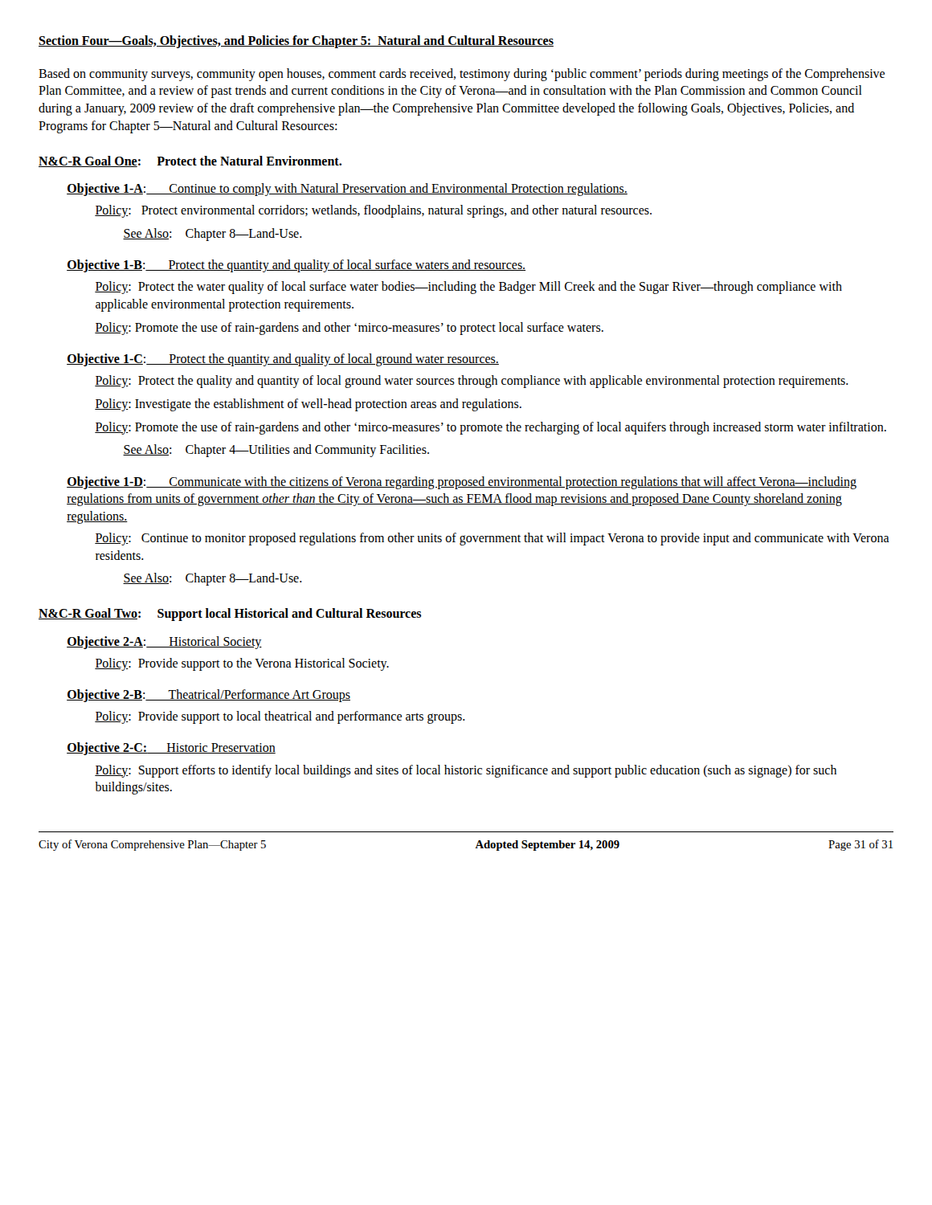Section Four—Goals, Objectives, and Policies for Chapter 5: Natural and Cultural Resources
Based on community surveys, community open houses, comment cards received, testimony during ‘public comment’ periods during meetings of the Comprehensive Plan Committee, and a review of past trends and current conditions in the City of Verona—and in consultation with the Plan Commission and Common Council during a January, 2009 review of the draft comprehensive plan—the Comprehensive Plan Committee developed the following Goals, Objectives, Policies, and Programs for Chapter 5—Natural and Cultural Resources:
N&C-R Goal One:Protect the Natural Environment.
Objective 1-A: Continue to comply with Natural Preservation and Environmental Protection regulations.
Policy: Protect environmental corridors; wetlands, floodplains, natural springs, and other natural resources.
See Also: Chapter 8—Land-Use.
Objective 1-B: Protect the quantity and quality of local surface waters and resources.
Policy: Protect the water quality of local surface water bodies—including the Badger Mill Creek and the Sugar River—through compliance with applicable environmental protection requirements.
Policy: Promote the use of rain-gardens and other ‘mirco-measures’ to protect local surface waters.
Objective 1-C: Protect the quantity and quality of local ground water resources.
Policy: Protect the quality and quantity of local ground water sources through compliance with applicable environmental protection requirements.
Policy: Investigate the establishment of well-head protection areas and regulations.
Policy: Promote the use of rain-gardens and other ‘mirco-measures’ to promote the recharging of local aquifers through increased storm water infiltration.
See Also: Chapter 4—Utilities and Community Facilities.
Objective 1-D: Communicate with the citizens of Verona regarding proposed environmental protection regulations that will affect Verona—including regulations from units of government other than the City of Verona—such as FEMA flood map revisions and proposed Dane County shoreland zoning regulations.
Policy: Continue to monitor proposed regulations from other units of government that will impact Verona to provide input and communicate with Verona residents.
See Also: Chapter 8—Land-Use.
N&C-R Goal Two:Support local Historical and Cultural Resources
Objective 2-A: Historical Society
Policy: Provide support to the Verona Historical Society.
Objective 2-B: Theatrical/Performance Art Groups
Policy: Provide support to local theatrical and performance arts groups.
Objective 2-C: Historic Preservation
Policy: Support efforts to identify local buildings and sites of local historic significance and support public education (such as signage) for such buildings/sites.
City of Verona Comprehensive Plan—Chapter 5 Adopted September 14, 2009 Page 31 of 31